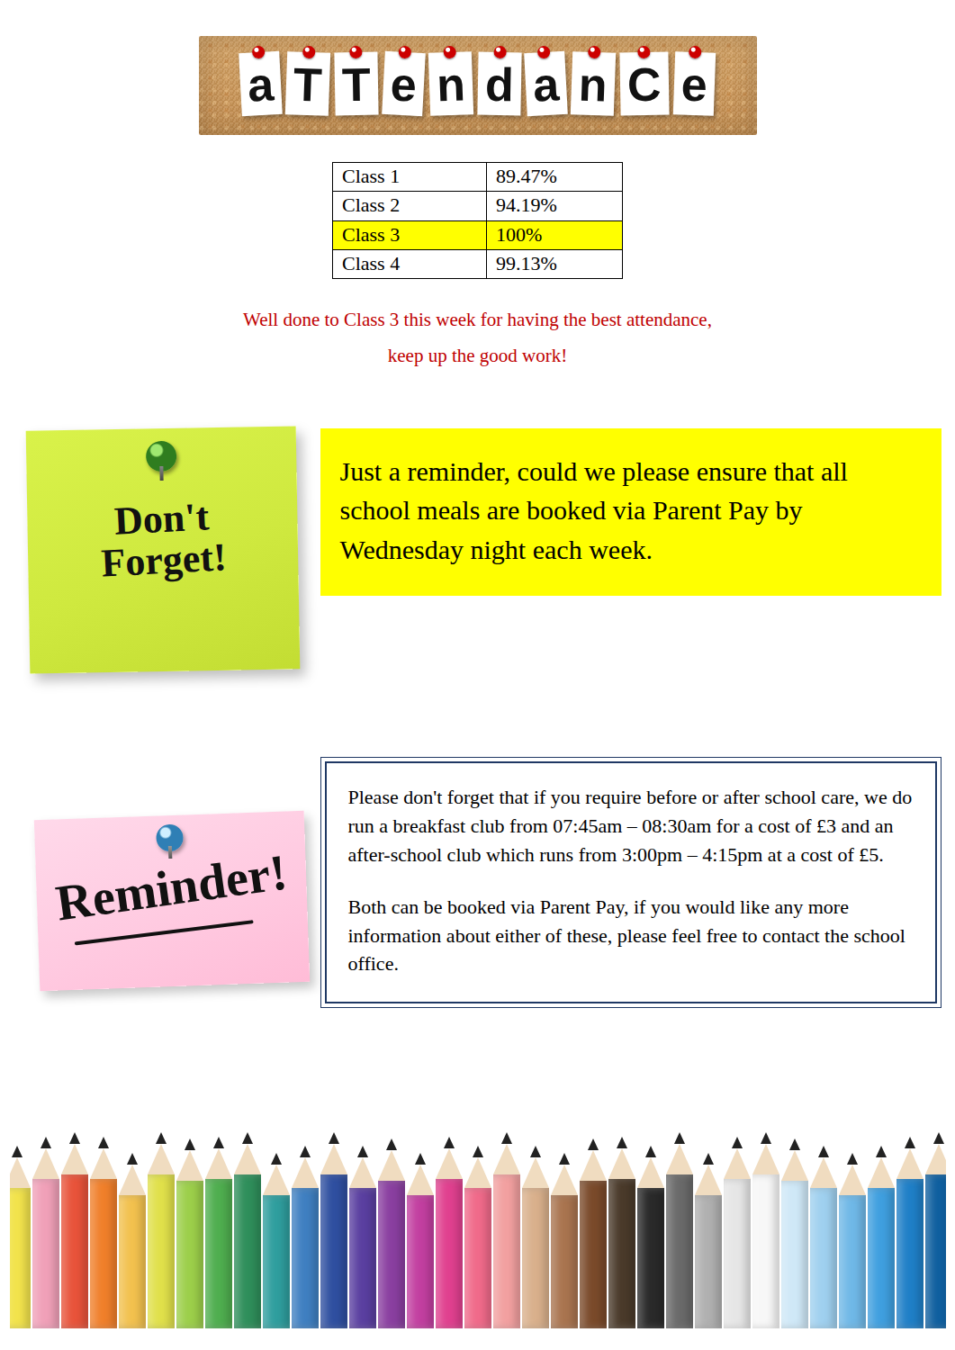a T T e n d a n C e
| Class 1 | 89.47% |
| Class 2 | 94.19% |
| Class 3 | 100% |
| Class 4 | 99.13% |
Well done to Class 3 this week for having the best attendance,
keep up the good work!
Don't
Forget!
Just a reminder, could we please ensure that all school meals are booked via Parent Pay by Wednesday night each week.
Reminder!
Please don't forget that if you require before or after school care, we do run a breakfast club from 07:45am – 08:30am for a cost of £3 and an after-school club which runs from 3:00pm – 4:15pm at a cost of £5.
Both can be booked via Parent Pay, if you would like any more information about either of these, please feel free to contact the school office.